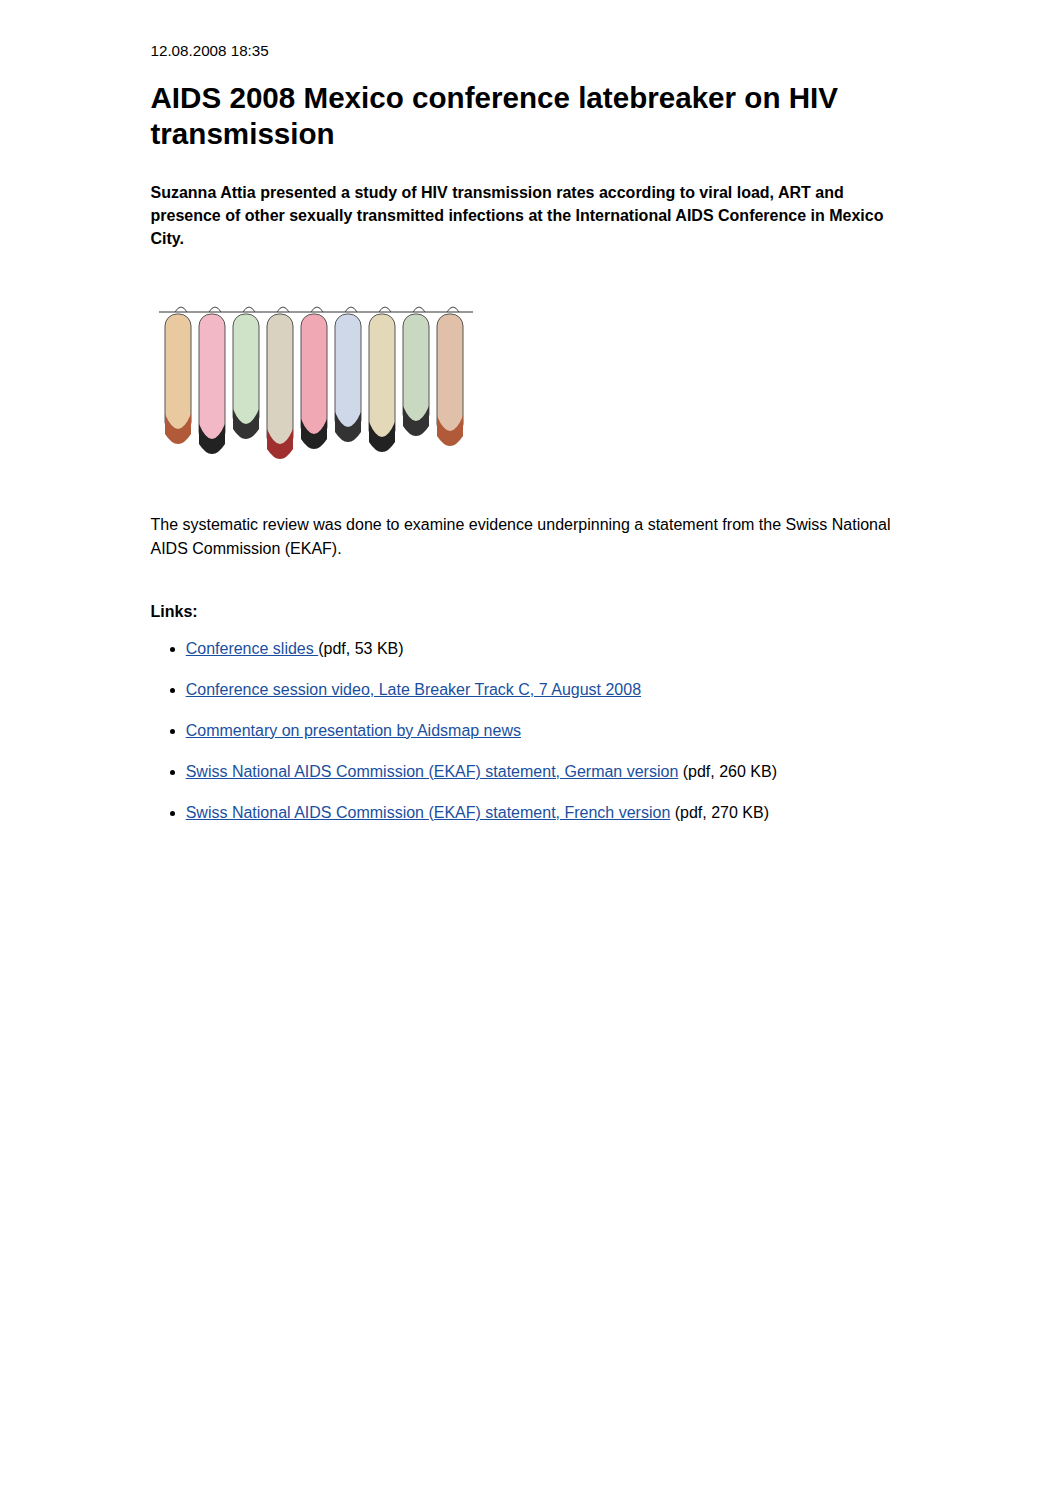12.08.2008 18:35
AIDS 2008 Mexico conference latebreaker on HIV transmission
Suzanna Attia presented a study of HIV transmission rates according to viral load, ART and presence of other sexually transmitted infections at the International AIDS Conference in Mexico City.
The systematic review was done to examine evidence underpinning a statement from the Swiss National AIDS Commission (EKAF).
Links:
Conference slides (pdf, 53 KB)
Conference session video, Late Breaker Track C, 7 August 2008
Commentary on presentation by Aidsmap news
Swiss National AIDS Commission (EKAF) statement, German version (pdf, 260 KB)
Swiss National AIDS Commission (EKAF) statement, French version (pdf, 270 KB)